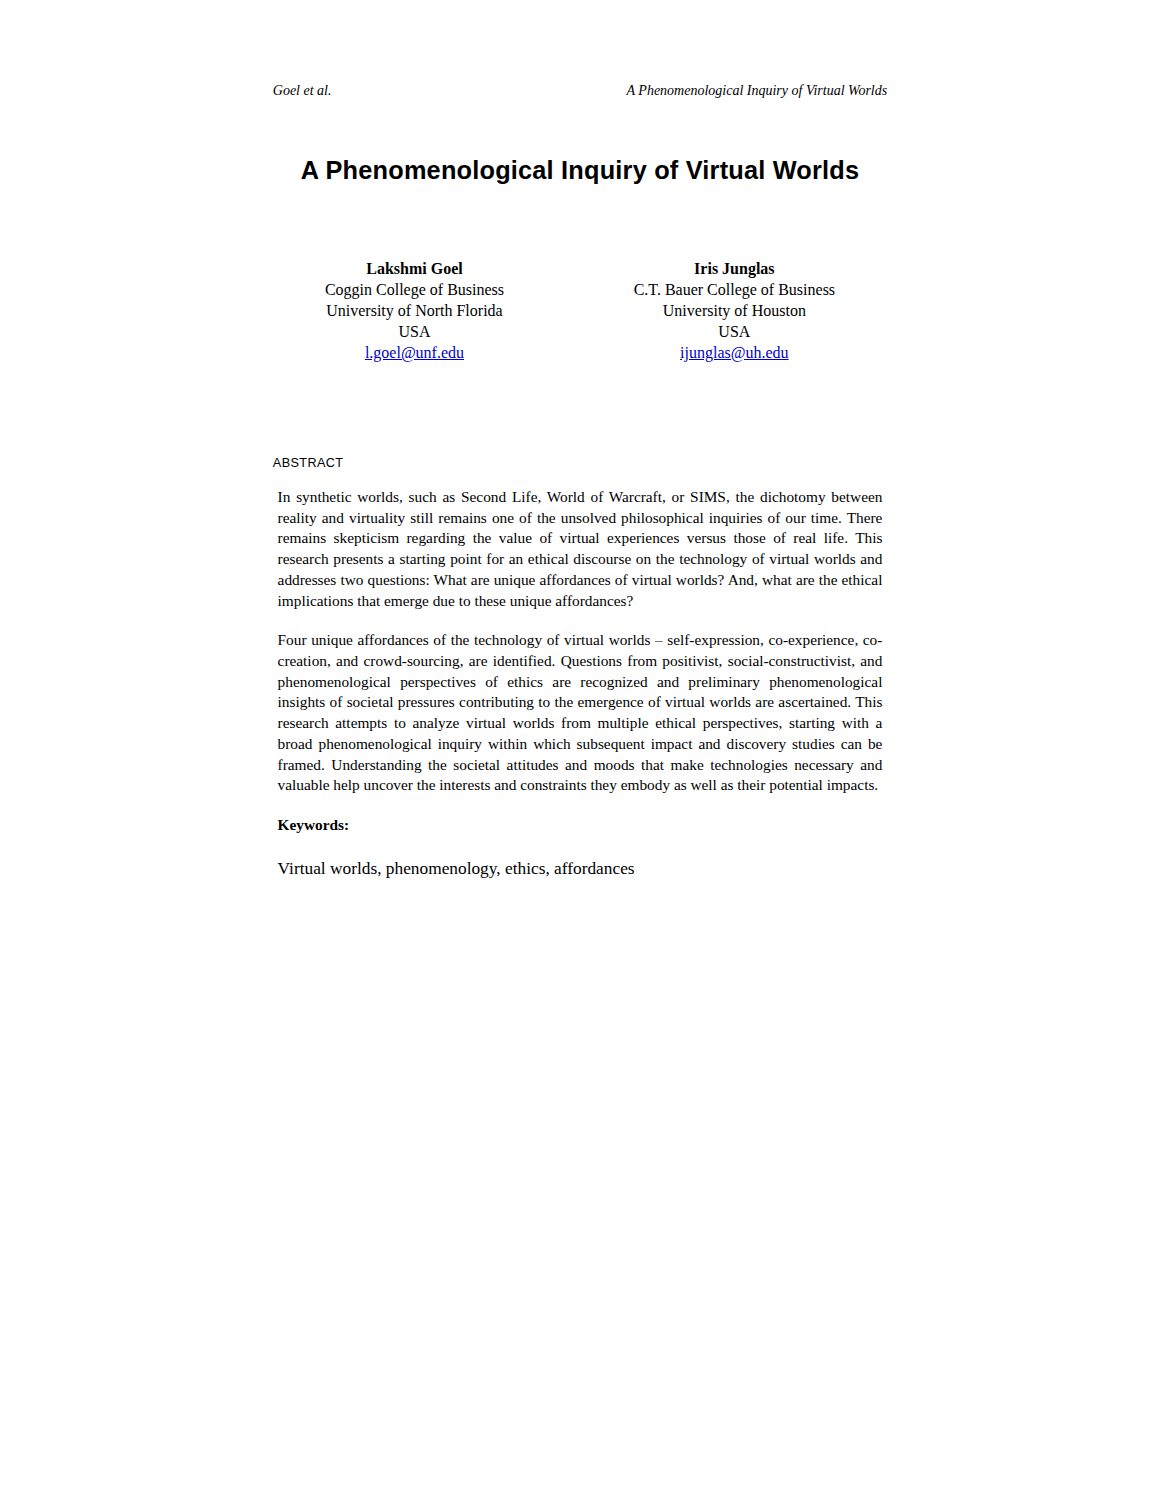Goel et al.
A Phenomenological Inquiry of Virtual Worlds
A Phenomenological Inquiry of Virtual Worlds
Lakshmi Goel
Coggin College of Business
University of North Florida
USA
l.goel@unf.edu
Iris Junglas
C.T. Bauer College of Business
University of Houston
USA
ijunglas@uh.edu
ABSTRACT
In synthetic worlds, such as Second Life, World of Warcraft, or SIMS, the dichotomy between reality and virtuality still remains one of the unsolved philosophical inquiries of our time. There remains skepticism regarding the value of virtual experiences versus those of real life. This research presents a starting point for an ethical discourse on the technology of virtual worlds and addresses two questions: What are unique affordances of virtual worlds? And, what are the ethical implications that emerge due to these unique affordances?
Four unique affordances of the technology of virtual worlds – self-expression, co-experience, co-creation, and crowd-sourcing, are identified. Questions from positivist, social-constructivist, and phenomenological perspectives of ethics are recognized and preliminary phenomenological insights of societal pressures contributing to the emergence of virtual worlds are ascertained. This research attempts to analyze virtual worlds from multiple ethical perspectives, starting with a broad phenomenological inquiry within which subsequent impact and discovery studies can be framed. Understanding the societal attitudes and moods that make technologies necessary and valuable help uncover the interests and constraints they embody as well as their potential impacts.
Keywords:
Virtual worlds, phenomenology, ethics, affordances